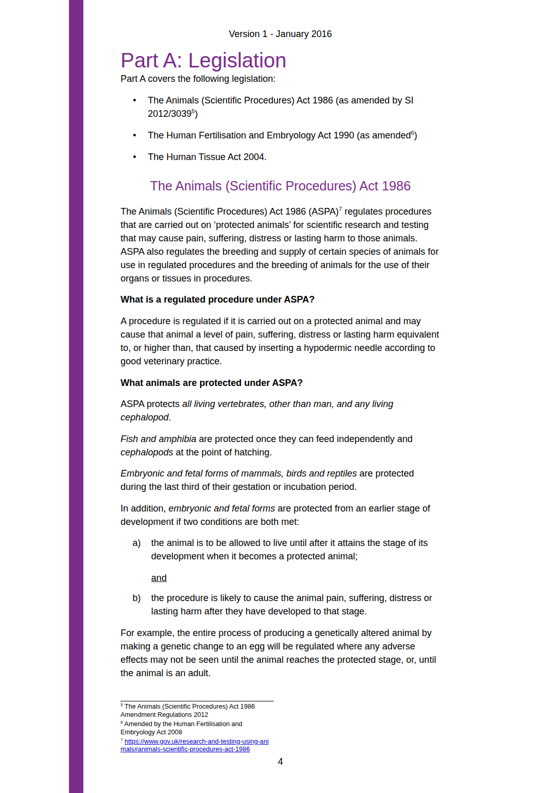Version 1 - January 2016
Part A: Legislation
Part A covers the following legislation:
The Animals (Scientific Procedures) Act 1986 (as amended by SI 2012/30395)
The Human Fertilisation and Embryology Act 1990 (as amended6)
The Human Tissue Act 2004.
The Animals (Scientific Procedures) Act 1986
The Animals (Scientific Procedures) Act 1986 (ASPA)7 regulates procedures that are carried out on ‘protected animals’ for scientific research and testing that may cause pain, suffering, distress or lasting harm to those animals. ASPA also regulates the breeding and supply of certain species of animals for use in regulated procedures and the breeding of animals for the use of their organs or tissues in procedures.
What is a regulated procedure under ASPA?
A procedure is regulated if it is carried out on a protected animal and may cause that animal a level of pain, suffering, distress or lasting harm equivalent to, or higher than, that caused by inserting a hypodermic needle according to good veterinary practice.
What animals are protected under ASPA?
ASPA protects all living vertebrates, other than man, and any living cephalopod.
Fish and amphibia are protected once they can feed independently and cephalopods at the point of hatching.
Embryonic and fetal forms of mammals, birds and reptiles are protected during the last third of their gestation or incubation period.
In addition, embryonic and fetal forms are protected from an earlier stage of development if two conditions are both met:
the animal is to be allowed to live until after it attains the stage of its development when it becomes a protected animal;
and
the procedure is likely to cause the animal pain, suffering, distress or lasting harm after they have developed to that stage.
For example, the entire process of producing a genetically altered animal by making a genetic change to an egg will be regulated where any adverse effects may not be seen until the animal reaches the protected stage, or, until the animal is an adult.
5 The Animals (Scientific Procedures) Act 1986 Amendment Regulations 2012
6 Amended by the Human Fertilisation and Embryology Act 2008
7 https://www.gov.uk/research-and-testing-using-animals#animals-scientific-procedures-act-1986
4